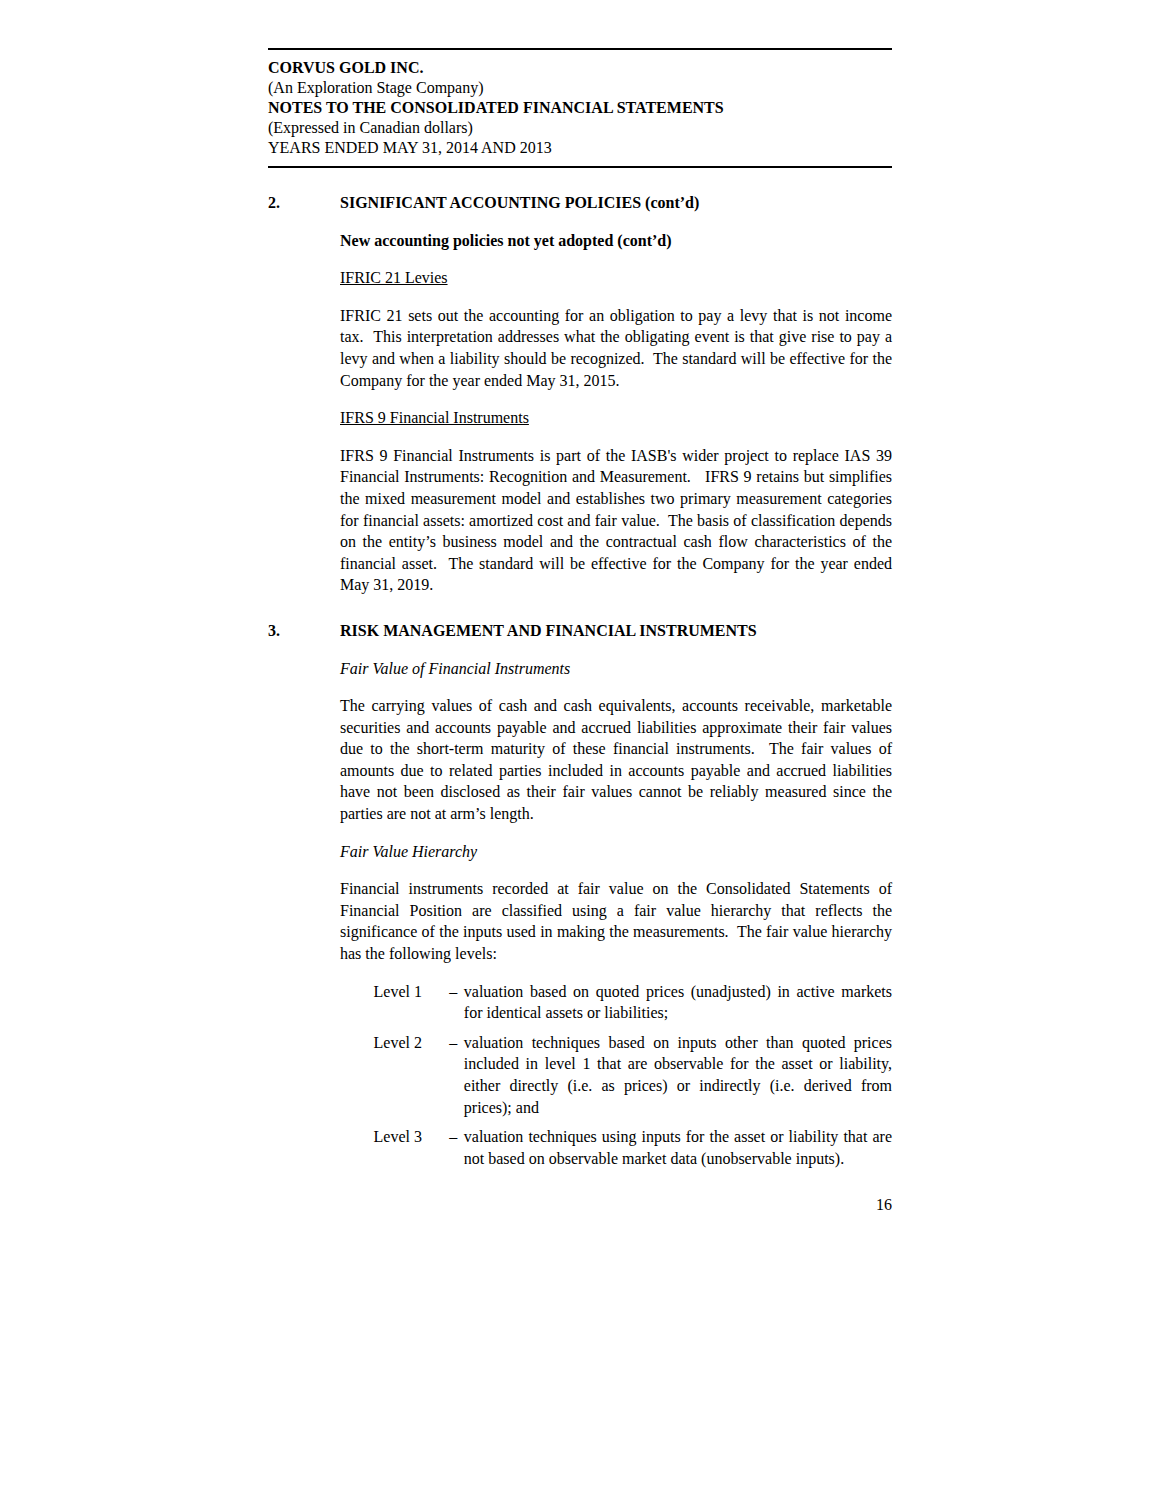CORVUS GOLD INC.
(An Exploration Stage Company)
NOTES TO THE CONSOLIDATED FINANCIAL STATEMENTS
(Expressed in Canadian dollars)
YEARS ENDED MAY 31, 2014 AND 2013
2. SIGNIFICANT ACCOUNTING POLICIES (cont’d)
New accounting policies not yet adopted (cont’d)
IFRIC 21 Levies
IFRIC 21 sets out the accounting for an obligation to pay a levy that is not income tax. This interpretation addresses what the obligating event is that give rise to pay a levy and when a liability should be recognized. The standard will be effective for the Company for the year ended May 31, 2015.
IFRS 9 Financial Instruments
IFRS 9 Financial Instruments is part of the IASB's wider project to replace IAS 39 Financial Instruments: Recognition and Measurement. IFRS 9 retains but simplifies the mixed measurement model and establishes two primary measurement categories for financial assets: amortized cost and fair value. The basis of classification depends on the entity’s business model and the contractual cash flow characteristics of the financial asset. The standard will be effective for the Company for the year ended May 31, 2019.
3. RISK MANAGEMENT AND FINANCIAL INSTRUMENTS
Fair Value of Financial Instruments
The carrying values of cash and cash equivalents, accounts receivable, marketable securities and accounts payable and accrued liabilities approximate their fair values due to the short-term maturity of these financial instruments. The fair values of amounts due to related parties included in accounts payable and accrued liabilities have not been disclosed as their fair values cannot be reliably measured since the parties are not at arm’s length.
Fair Value Hierarchy
Financial instruments recorded at fair value on the Consolidated Statements of Financial Position are classified using a fair value hierarchy that reflects the significance of the inputs used in making the measurements. The fair value hierarchy has the following levels:
Level 1 – valuation based on quoted prices (unadjusted) in active markets for identical assets or liabilities;
Level 2 – valuation techniques based on inputs other than quoted prices included in level 1 that are observable for the asset or liability, either directly (i.e. as prices) or indirectly (i.e. derived from prices); and
Level 3 – valuation techniques using inputs for the asset or liability that are not based on observable market data (unobservable inputs).
16